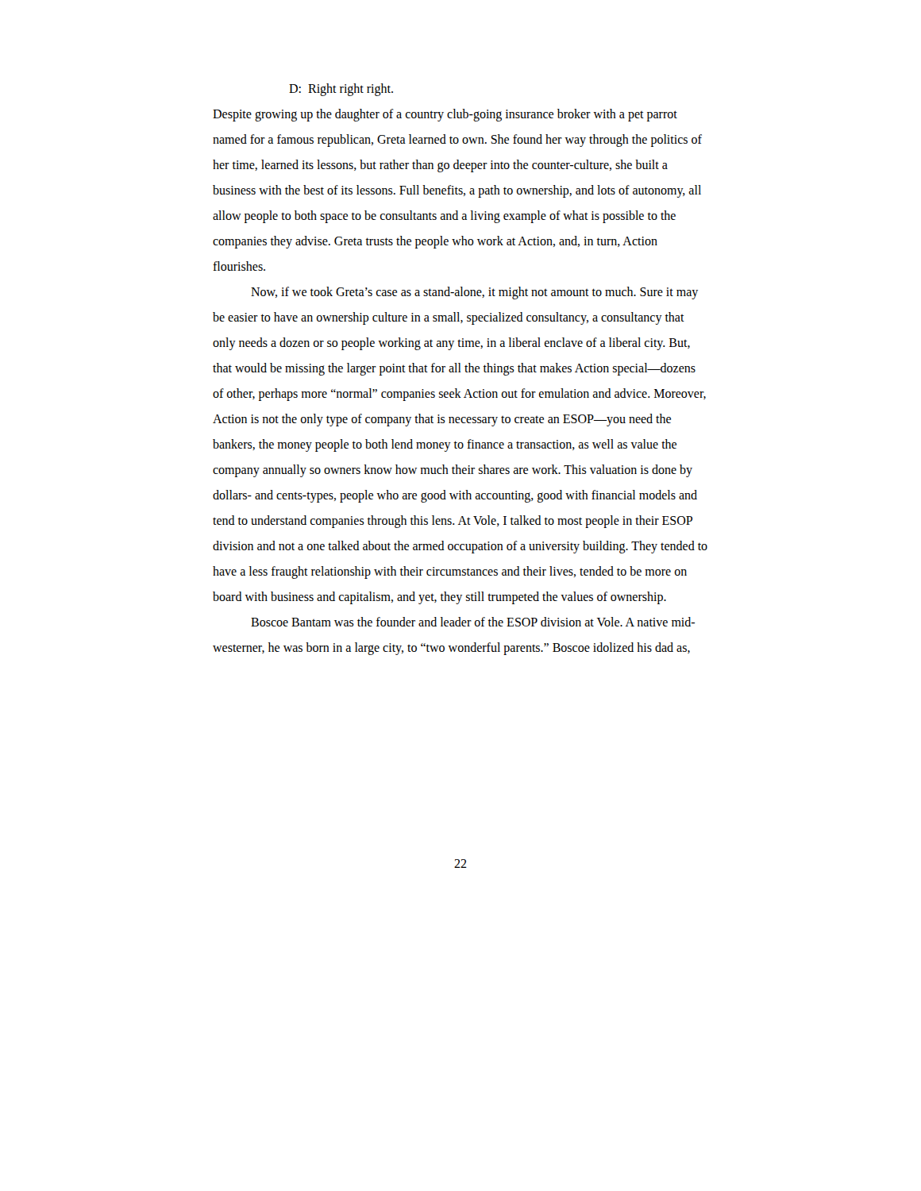D: Right right right.
Despite growing up the daughter of a country club-going insurance broker with a pet parrot named for a famous republican, Greta learned to own. She found her way through the politics of her time, learned its lessons, but rather than go deeper into the counter-culture, she built a business with the best of its lessons. Full benefits, a path to ownership, and lots of autonomy, all allow people to both space to be consultants and a living example of what is possible to the companies they advise. Greta trusts the people who work at Action, and, in turn, Action flourishes.
Now, if we took Greta’s case as a stand-alone, it might not amount to much. Sure it may be easier to have an ownership culture in a small, specialized consultancy, a consultancy that only needs a dozen or so people working at any time, in a liberal enclave of a liberal city. But, that would be missing the larger point that for all the things that makes Action special—dozens of other, perhaps more “normal” companies seek Action out for emulation and advice. Moreover, Action is not the only type of company that is necessary to create an ESOP—you need the bankers, the money people to both lend money to finance a transaction, as well as value the company annually so owners know how much their shares are work. This valuation is done by dollars- and cents-types, people who are good with accounting, good with financial models and tend to understand companies through this lens. At Vole, I talked to most people in their ESOP division and not a one talked about the armed occupation of a university building. They tended to have a less fraught relationship with their circumstances and their lives, tended to be more on board with business and capitalism, and yet, they still trumpeted the values of ownership.
Boscoe Bantam was the founder and leader of the ESOP division at Vole. A native mid-westerner, he was born in a large city, to “two wonderful parents.” Boscoe idolized his dad as,
22